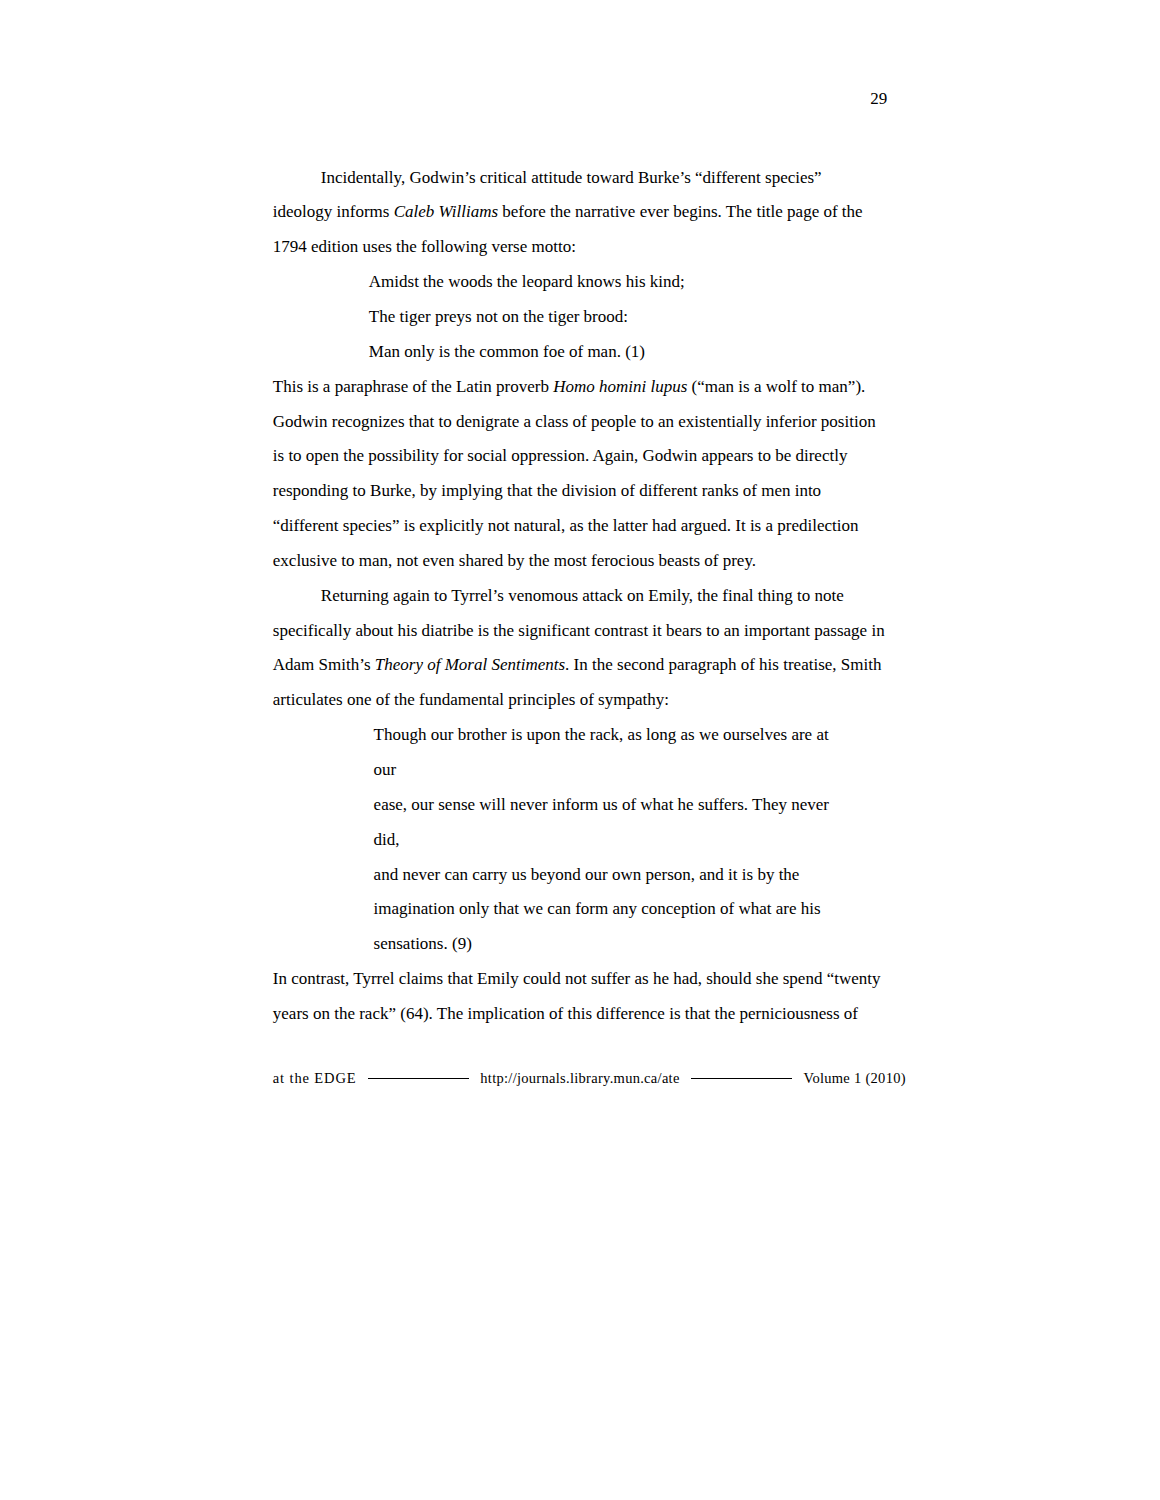29
Incidentally, Godwin’s critical attitude toward Burke’s “different species”
ideology informs Caleb Williams before the narrative ever begins. The title page of the
1794 edition uses the following verse motto:
Amidst the woods the leopard knows his kind;
The tiger preys not on the tiger brood:
Man only is the common foe of man. (1)
This is a paraphrase of the Latin proverb Homo homini lupus (“man is a wolf to man”).
Godwin recognizes that to denigrate a class of people to an existentially inferior position
is to open the possibility for social oppression. Again, Godwin appears to be directly
responding to Burke, by implying that the division of different ranks of men into
“different species” is explicitly not natural, as the latter had argued. It is a predilection
exclusive to man, not even shared by the most ferocious beasts of prey.
Returning again to Tyrrel’s venomous attack on Emily, the final thing to note
specifically about his diatribe is the significant contrast it bears to an important passage in
Adam Smith’s Theory of Moral Sentiments. In the second paragraph of his treatise, Smith
articulates one of the fundamental principles of sympathy:
Though our brother is upon the rack, as long as we ourselves are at our
ease, our sense will never inform us of what he suffers. They never did,
and never can carry us beyond our own person, and it is by the
imagination only that we can form any conception of what are his
sensations. (9)
In contrast, Tyrrel claims that Emily could not suffer as he had, should she spend “twenty
years on the rack” (64). The implication of this difference is that the perniciousness of
at the EDGE http://journals.library.mun.ca/ate Volume 1 (2010)